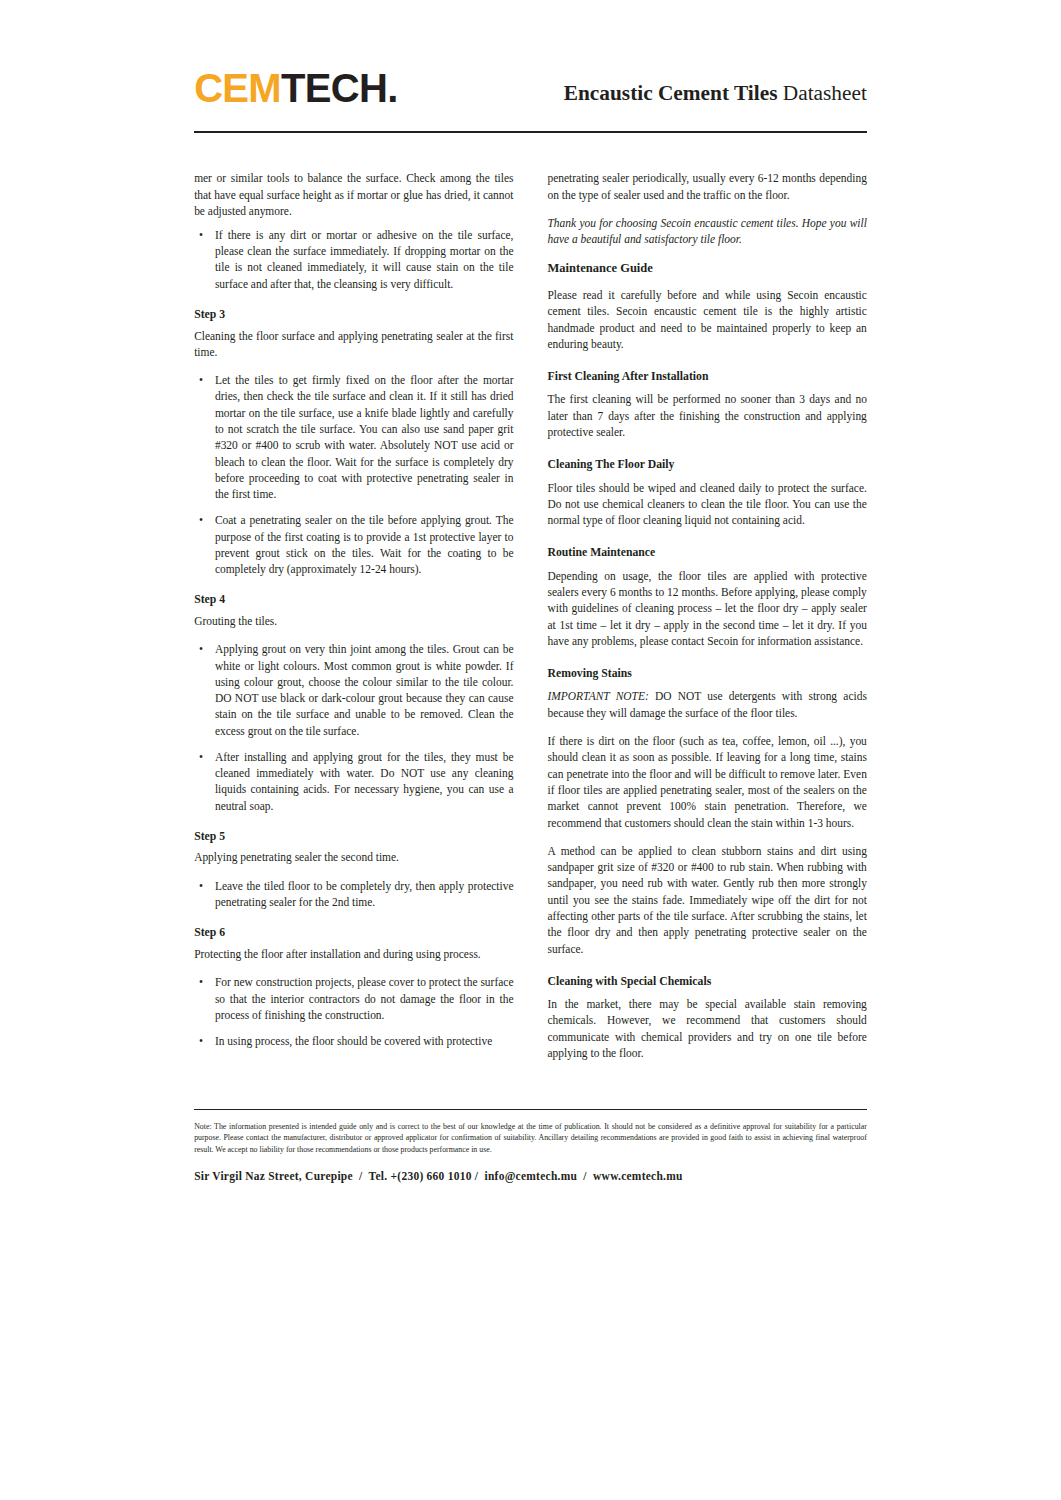CEM TECH.
Encaustic Cement Tiles Datasheet
mer or similar tools to balance the surface. Check among the tiles that have equal surface height as if mortar or glue has dried, it cannot be adjusted anymore.
If there is any dirt or mortar or adhesive on the tile surface, please clean the surface immediately. If dropping mortar on the tile is not cleaned immediately, it will cause stain on the tile surface and after that, the cleansing is very difficult.
Step 3
Cleaning the floor surface and applying penetrating sealer at the first time.
Let the tiles to get firmly fixed on the floor after the mortar dries, then check the tile surface and clean it. If it still has dried mortar on the tile surface, use a knife blade lightly and carefully to not scratch the tile surface. You can also use sand paper grit #320 or #400 to scrub with water. Absolutely NOT use acid or bleach to clean the floor. Wait for the surface is completely dry before proceeding to coat with protective penetrating sealer in the first time.
Coat a penetrating sealer on the tile before applying grout. The purpose of the first coating is to provide a 1st protective layer to prevent grout stick on the tiles. Wait for the coating to be completely dry (approximately 12-24 hours).
Step 4
Grouting the tiles.
Applying grout on very thin joint among the tiles. Grout can be white or light colours. Most common grout is white powder. If using colour grout, choose the colour similar to the tile colour. DO NOT use black or dark-colour grout because they can cause stain on the tile surface and unable to be removed. Clean the excess grout on the tile surface.
After installing and applying grout for the tiles, they must be cleaned immediately with water. Do NOT use any cleaning liquids containing acids. For necessary hygiene, you can use a neutral soap.
Step 5
Applying penetrating sealer the second time.
Leave the tiled floor to be completely dry, then apply protective penetrating sealer for the 2nd time.
Step 6
Protecting the floor after installation and during using process.
For new construction projects, please cover to protect the surface so that the interior contractors do not damage the floor in the process of finishing the construction.
In using process, the floor should be covered with protective
penetrating sealer periodically, usually every 6-12 months depending on the type of sealer used and the traffic on the floor.
Thank you for choosing Secoin encaustic cement tiles. Hope you will have a beautiful and satisfactory tile floor.
Maintenance Guide
Please read it carefully before and while using Secoin encaustic cement tiles. Secoin encaustic cement tile is the highly artistic handmade product and need to be maintained properly to keep an enduring beauty.
First Cleaning After Installation
The first cleaning will be performed no sooner than 3 days and no later than 7 days after the finishing the construction and applying protective sealer.
Cleaning The Floor Daily
Floor tiles should be wiped and cleaned daily to protect the surface. Do not use chemical cleaners to clean the tile floor. You can use the normal type of floor cleaning liquid not containing acid.
Routine Maintenance
Depending on usage, the floor tiles are applied with protective sealers every 6 months to 12 months. Before applying, please comply with guidelines of cleaning process – let the floor dry – apply sealer at 1st time – let it dry – apply in the second time – let it dry. If you have any problems, please contact Secoin for information assistance.
Removing Stains
IMPORTANT NOTE: DO NOT use detergents with strong acids because they will damage the surface of the floor tiles.
If there is dirt on the floor (such as tea, coffee, lemon, oil ...), you should clean it as soon as possible. If leaving for a long time, stains can penetrate into the floor and will be difficult to remove later. Even if floor tiles are applied penetrating sealer, most of the sealers on the market cannot prevent 100% stain penetration. Therefore, we recommend that customers should clean the stain within 1-3 hours.
A method can be applied to clean stubborn stains and dirt using sandpaper grit size of #320 or #400 to rub stain. When rubbing with sandpaper, you need rub with water. Gently rub then more strongly until you see the stains fade. Immediately wipe off the dirt for not affecting other parts of the tile surface. After scrubbing the stains, let the floor dry and then apply penetrating protective sealer on the surface.
Cleaning with Special Chemicals
In the market, there may be special available stain removing chemicals. However, we recommend that customers should communicate with chemical providers and try on one tile before applying to the floor.
Note: The information presented is intended guide only and is correct to the best of our knowledge at the time of publication. It should not be considered as a definitive approval for suitability for a particular purpose. Please contact the manufacturer, distributor or approved applicator for confirmation of suitability. Ancillary detailing recommendations are provided in good faith to assist in achieving final waterproof result. We accept no liability for those recommendations or those products performance in use.
Sir Virgil Naz Street, Curepipe / Tel. +(230) 660 1010 / info@cemtech.mu / www.cemtech.mu